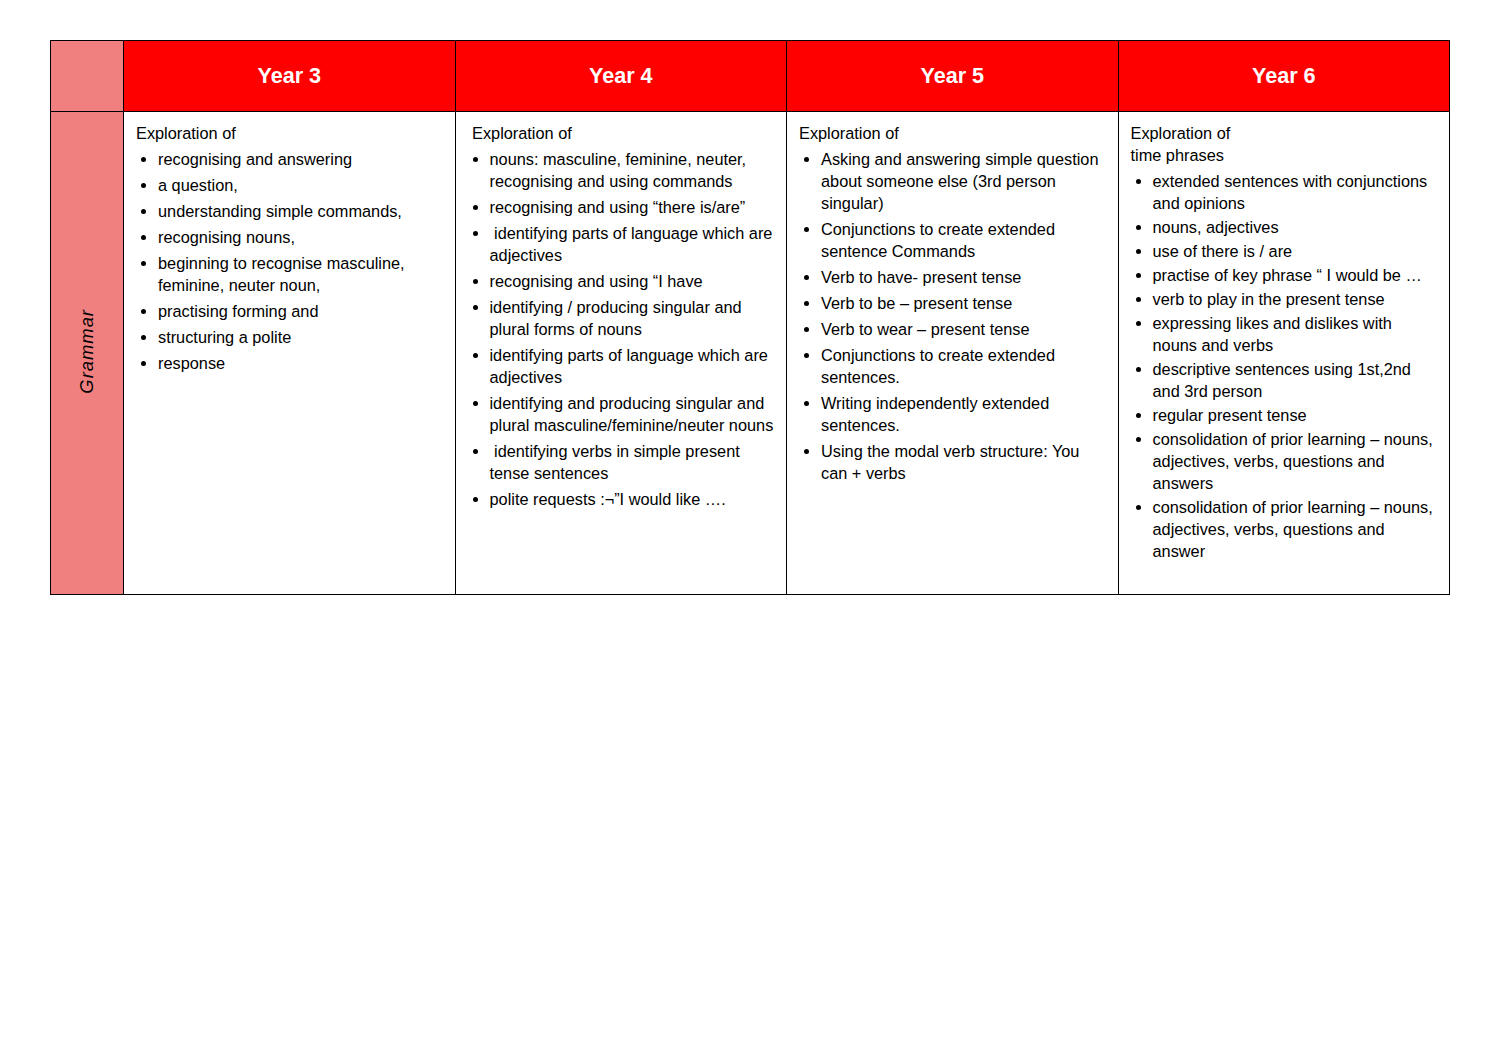| | Year 3 | Year 4 | Year 5 | Year 6 |
| --- | --- | --- | --- | --- |
| Grammar | Exploration of recognising and answering a question, understanding simple commands, recognising nouns, beginning to recognise masculine, feminine, neuter noun, practising forming and structuring a polite response | Exploration of nouns: masculine, feminine, neuter, recognising and using commands recognising and using “there is/are” identifying parts of language which are adjectives recognising and using “I have identifying / producing singular and plural forms of nouns identifying parts of language which are adjectives identifying and producing singular and plural masculine/feminine/neuter nouns identifying verbs in simple present tense sentences polite requests :¬”I would like …. | Exploration of Asking and answering simple question about someone else (3rd person singular) Conjunctions to create extended sentence Commands Verb to have- present tense Verb to be – present tense Verb to wear – present tense Conjunctions to create extended sentences. Writing independently extended sentences. Using the modal verb structure: You can + verbs | Exploration of time phrases extended sentences with conjunctions and opinions nouns, adjectives use of there is / are practise of key phrase “ I would be … verb to play in the present tense expressing likes and dislikes with nouns and verbs descriptive sentences using 1st,2nd and 3rd person regular present tense consolidation of prior learning – nouns, adjectives, verbs, questions and answers consolidation of prior learning – nouns, adjectives, verbs, questions and answer |